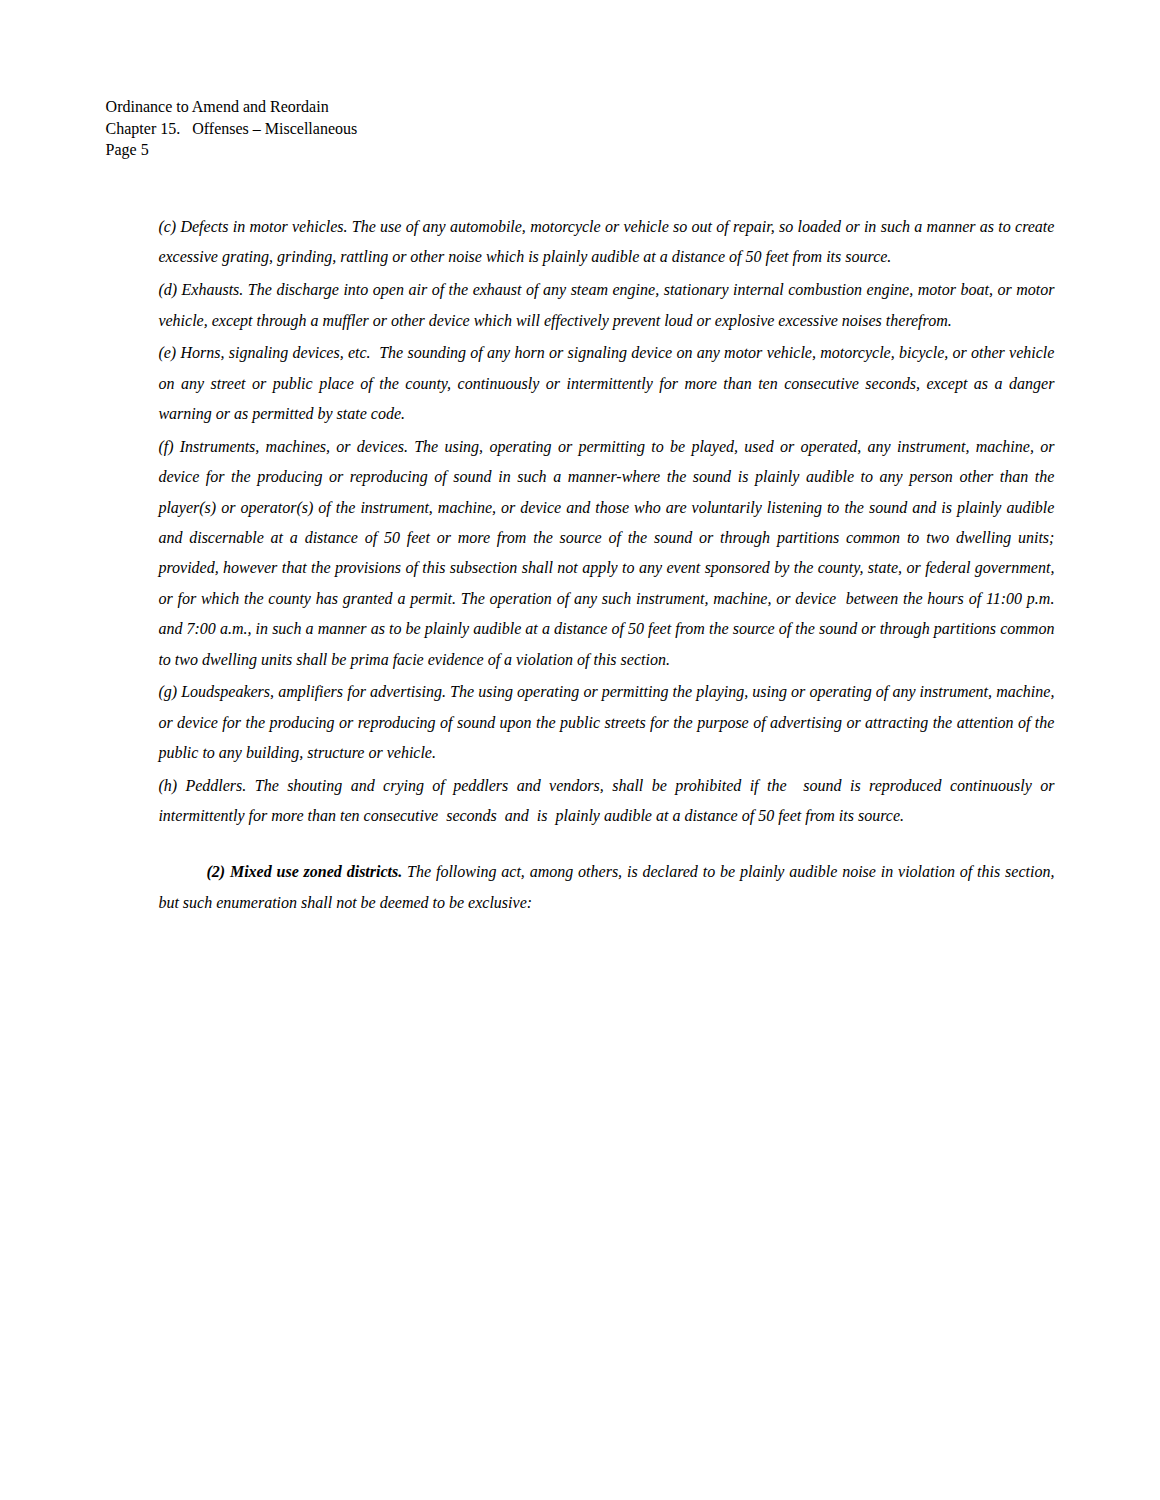Ordinance to Amend and Reordain
Chapter 15. Offenses – Miscellaneous
Page 5
(c) Defects in motor vehicles. The use of any automobile, motorcycle or vehicle so out of repair, so loaded or in such a manner as to create excessive grating, grinding, rattling or other noise which is plainly audible at a distance of 50 feet from its source.
(d) Exhausts. The discharge into open air of the exhaust of any steam engine, stationary internal combustion engine, motor boat, or motor vehicle, except through a muffler or other device which will effectively prevent loud or explosive excessive noises therefrom.
(e) Horns, signaling devices, etc. The sounding of any horn or signaling device on any motor vehicle, motorcycle, bicycle, or other vehicle on any street or public place of the county, continuously or intermittently for more than ten consecutive seconds, except as a danger warning or as permitted by state code.
(f) Instruments, machines, or devices. The using, operating or permitting to be played, used or operated, any instrument, machine, or device for the producing or reproducing of sound in such a manner-where the sound is plainly audible to any person other than the player(s) or operator(s) of the instrument, machine, or device and those who are voluntarily listening to the sound and is plainly audible and discernable at a distance of 50 feet or more from the source of the sound or through partitions common to two dwelling units; provided, however that the provisions of this subsection shall not apply to any event sponsored by the county, state, or federal government, or for which the county has granted a permit. The operation of any such instrument, machine, or device between the hours of 11:00 p.m. and 7:00 a.m., in such a manner as to be plainly audible at a distance of 50 feet from the source of the sound or through partitions common to two dwelling units shall be prima facie evidence of a violation of this section.
(g) Loudspeakers, amplifiers for advertising. The using operating or permitting the playing, using or operating of any instrument, machine, or device for the producing or reproducing of sound upon the public streets for the purpose of advertising or attracting the attention of the public to any building, structure or vehicle.
(h) Peddlers. The shouting and crying of peddlers and vendors, shall be prohibited if the sound is reproduced continuously or intermittently for more than ten consecutive seconds and is plainly audible at a distance of 50 feet from its source.
(2) Mixed use zoned districts. The following act, among others, is declared to be plainly audible noise in violation of this section, but such enumeration shall not be deemed to be exclusive: